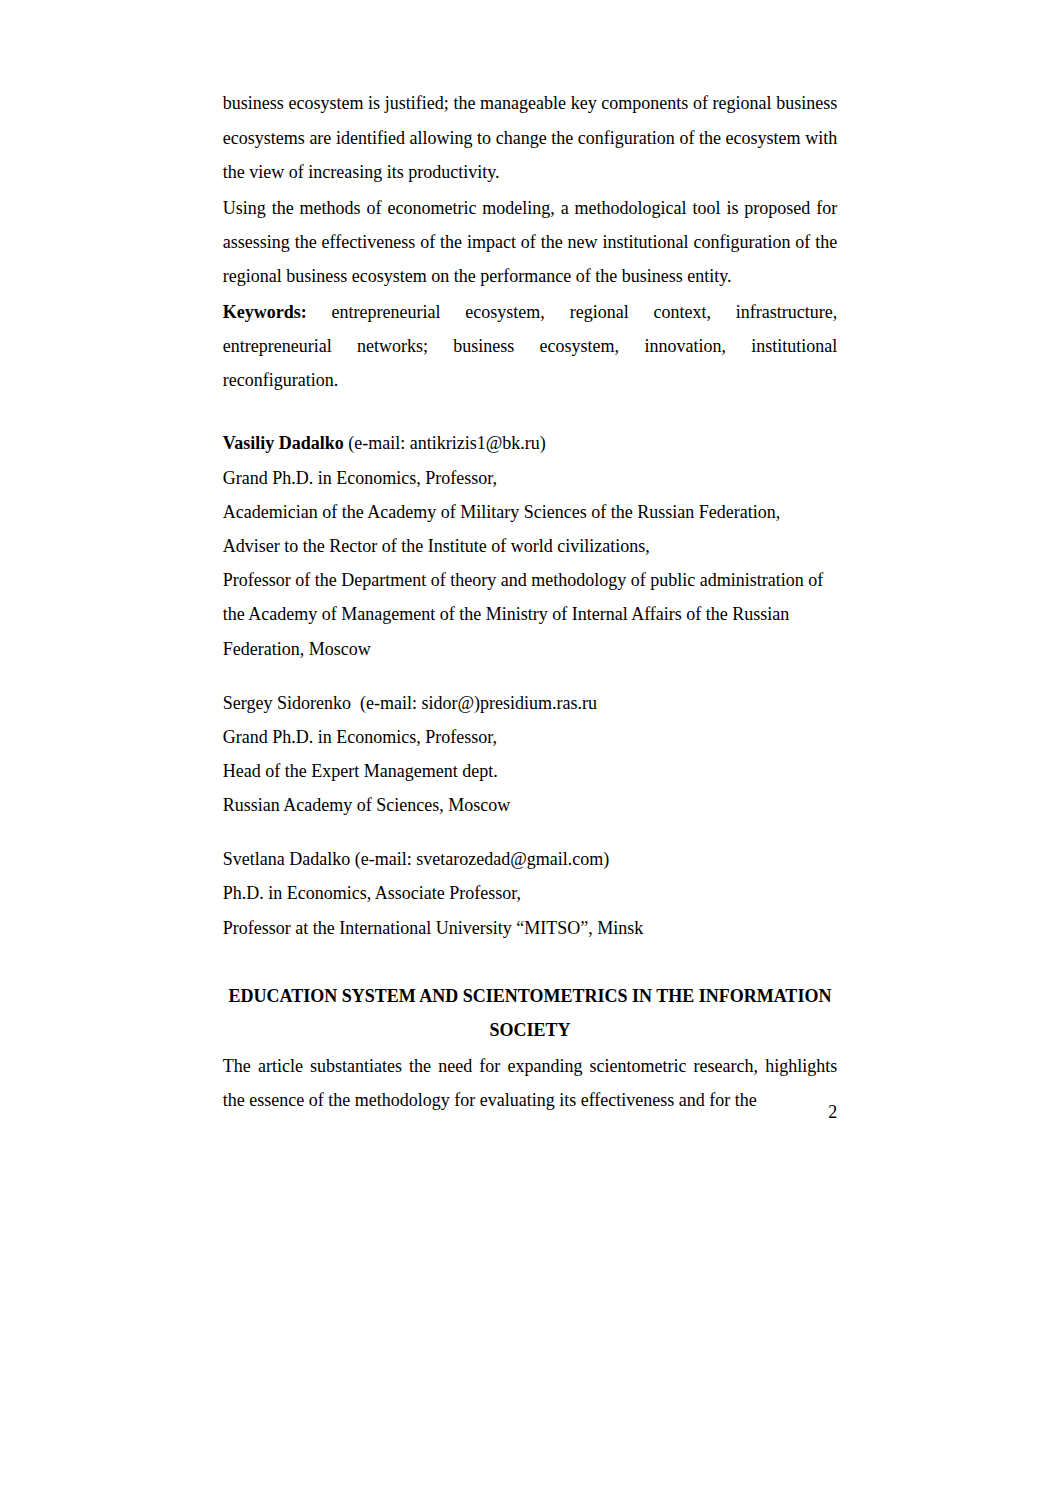business ecosystem is justified; the manageable key components of regional business ecosystems are identified allowing to change the configuration of the ecosystem with the view of increasing its productivity.
Using the methods of econometric modeling, a methodological tool is proposed for assessing the effectiveness of the impact of the new institutional configuration of the regional business ecosystem on the performance of the business entity.
Keywords: entrepreneurial ecosystem, regional context, infrastructure, entrepreneurial networks; business ecosystem, innovation, institutional reconfiguration.
Vasiliy Dadalko (e-mail: antikrizis1@bk.ru)
Grand Ph.D. in Economics, Professor,
Academician of the Academy of Military Sciences of the Russian Federation,
Adviser to the Rector of the Institute of world civilizations,
Professor of the Department of theory and methodology of public administration of the Academy of Management of the Ministry of Internal Affairs of the Russian Federation, Moscow
Sergey Sidorenko (e-mail: sidor@)presidium.ras.ru
Grand Ph.D. in Economics, Professor,
Head of the Expert Management dept.
Russian Academy of Sciences, Moscow
Svetlana Dadalko (e-mail: svetarozedad@gmail.com)
Ph.D. in Economics, Associate Professor,
Professor at the International University “MITSO”, Minsk
Education system and scientometrics in the information society
The article substantiates the need for expanding scientometric research, highlights the essence of the methodology for evaluating its effectiveness and for the
2